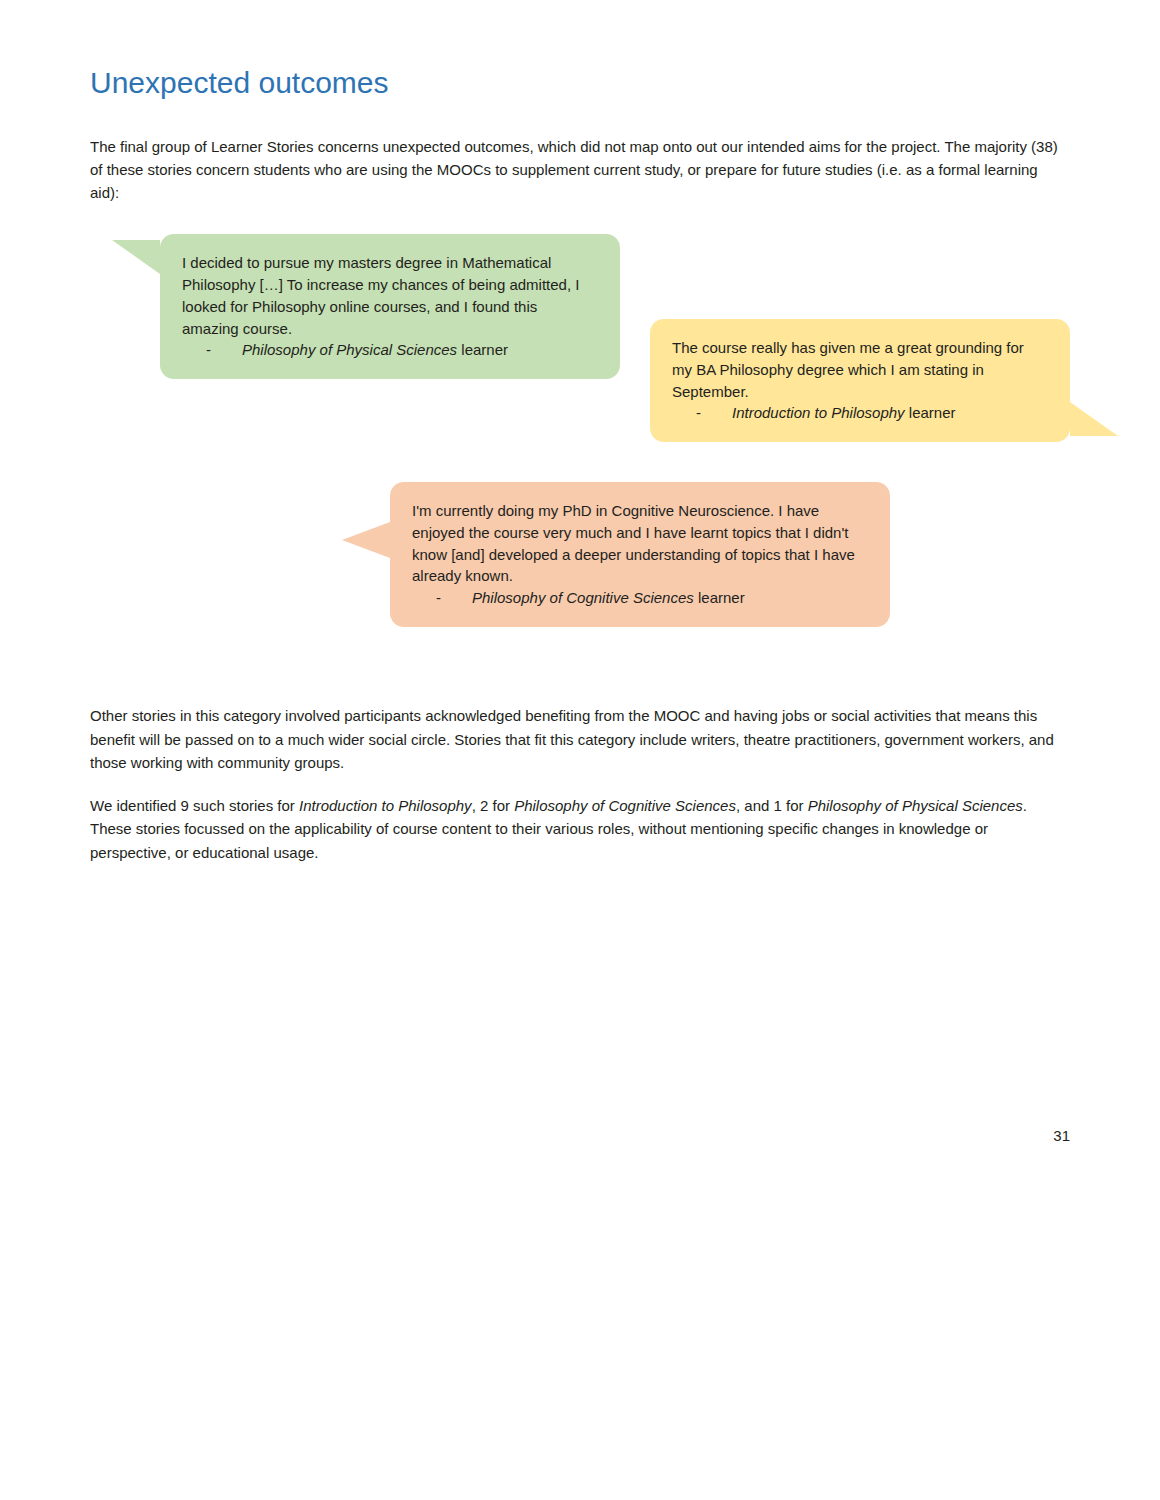Unexpected outcomes
The final group of Learner Stories concerns unexpected outcomes, which did not map onto out our intended aims for the project. The majority (38) of these stories concern students who are using the MOOCs to supplement current study, or prepare for future studies (i.e. as a formal learning aid):
I decided to pursue my masters degree in Mathematical Philosophy […] To increase my chances of being admitted, I looked for Philosophy online courses, and I found this amazing course.
-Philosophy of Physical Sciences learner
The course really has given me a great grounding for my BA Philosophy degree which I am stating in September.
-Introduction to Philosophy learner
I'm currently doing my PhD in Cognitive Neuroscience. I have enjoyed the course very much and I have learnt topics that I didn't know [and] developed a deeper understanding of topics that I have already known.
-Philosophy of Cognitive Sciences learner
Other stories in this category involved participants acknowledged benefiting from the MOOC and having jobs or social activities that means this benefit will be passed on to a much wider social circle. Stories that fit this category include writers, theatre practitioners, government workers, and those working with community groups.
We identified 9 such stories for Introduction to Philosophy, 2 for Philosophy of Cognitive Sciences, and 1 for Philosophy of Physical Sciences. These stories focussed on the applicability of course content to their various roles, without mentioning specific changes in knowledge or perspective, or educational usage.
31